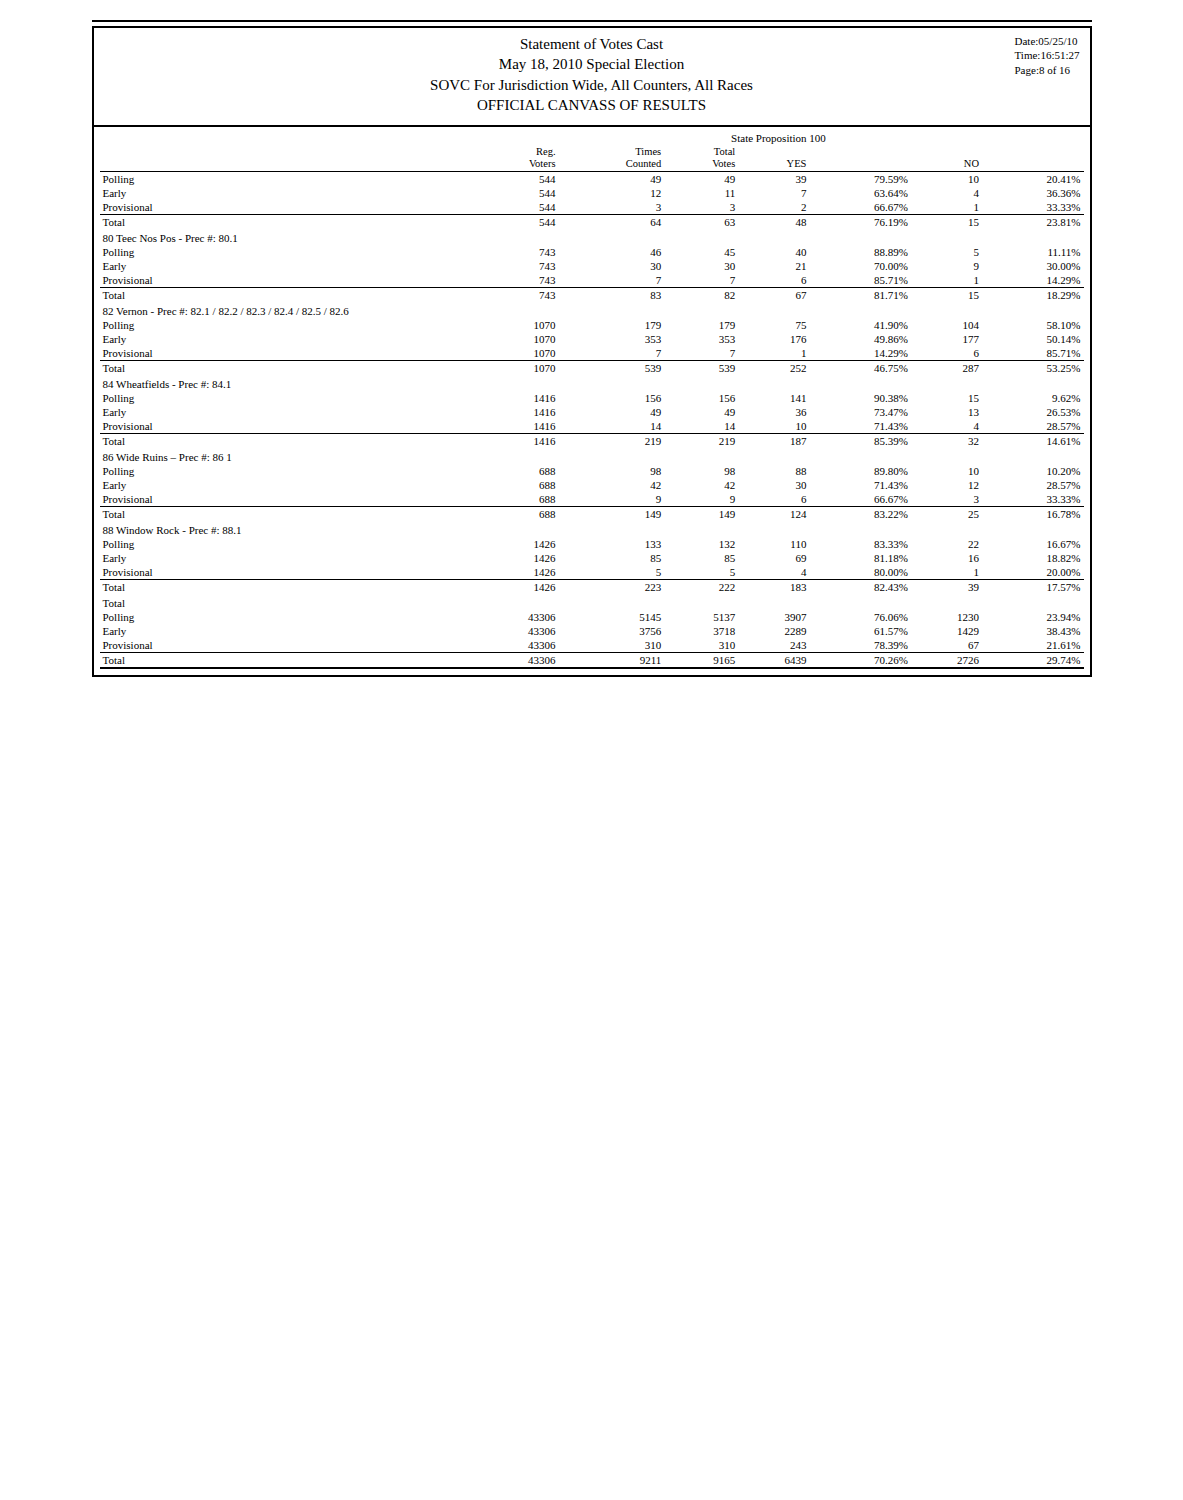Date:05/25/10
Time:16:51:27
Page:8 of 16
Statement of Votes Cast
May 18, 2010 Special Election
SOVC For Jurisdiction Wide, All Counters, All Races
OFFICIAL CANVASS OF RESULTS
| | State Proposition 100 |
| | Reg. Voters | Times Counted | Total Votes | YES | | NO | |
| Polling | 544 | 49 | 49 | 39 | 79.59% | 10 | 20.41% |
| Early | 544 | 12 | 11 | 7 | 63.64% | 4 | 36.36% |
| Provisional | 544 | 3 | 3 | 2 | 66.67% | 1 | 33.33% |
| Total | 544 | 64 | 63 | 48 | 76.19% | 15 | 23.81% |
| 80 Teec Nos Pos - Prec #: 80.1 |
| Polling | 743 | 46 | 45 | 40 | 88.89% | 5 | 11.11% |
| Early | 743 | 30 | 30 | 21 | 70.00% | 9 | 30.00% |
| Provisional | 743 | 7 | 7 | 6 | 85.71% | 1 | 14.29% |
| Total | 743 | 83 | 82 | 67 | 81.71% | 15 | 18.29% |
| 82 Vernon - Prec #: 82.1 / 82.2 / 82.3 / 82.4 / 82.5 / 82.6 |
| Polling | 1070 | 179 | 179 | 75 | 41.90% | 104 | 58.10% |
| Early | 1070 | 353 | 353 | 176 | 49.86% | 177 | 50.14% |
| Provisional | 1070 | 7 | 7 | 1 | 14.29% | 6 | 85.71% |
| Total | 1070 | 539 | 539 | 252 | 46.75% | 287 | 53.25% |
| 84 Wheatfields - Prec #: 84.1 |
| Polling | 1416 | 156 | 156 | 141 | 90.38% | 15 | 9.62% |
| Early | 1416 | 49 | 49 | 36 | 73.47% | 13 | 26.53% |
| Provisional | 1416 | 14 | 14 | 10 | 71.43% | 4 | 28.57% |
| Total | 1416 | 219 | 219 | 187 | 85.39% | 32 | 14.61% |
| 86 Wide Ruins – Prec #: 86 1 |
| Polling | 688 | 98 | 98 | 88 | 89.80% | 10 | 10.20% |
| Early | 688 | 42 | 42 | 30 | 71.43% | 12 | 28.57% |
| Provisional | 688 | 9 | 9 | 6 | 66.67% | 3 | 33.33% |
| Total | 688 | 149 | 149 | 124 | 83.22% | 25 | 16.78% |
| 88 Window Rock - Prec #: 88.1 |
| Polling | 1426 | 133 | 132 | 110 | 83.33% | 22 | 16.67% |
| Early | 1426 | 85 | 85 | 69 | 81.18% | 16 | 18.82% |
| Provisional | 1426 | 5 | 5 | 4 | 80.00% | 1 | 20.00% |
| Total | 1426 | 223 | 222 | 183 | 82.43% | 39 | 17.57% |
| Total |
| Polling | 43306 | 5145 | 5137 | 3907 | 76.06% | 1230 | 23.94% |
| Early | 43306 | 3756 | 3718 | 2289 | 61.57% | 1429 | 38.43% |
| Provisional | 43306 | 310 | 310 | 243 | 78.39% | 67 | 21.61% |
| Total | 43306 | 9211 | 9165 | 6439 | 70.26% | 2726 | 29.74% |